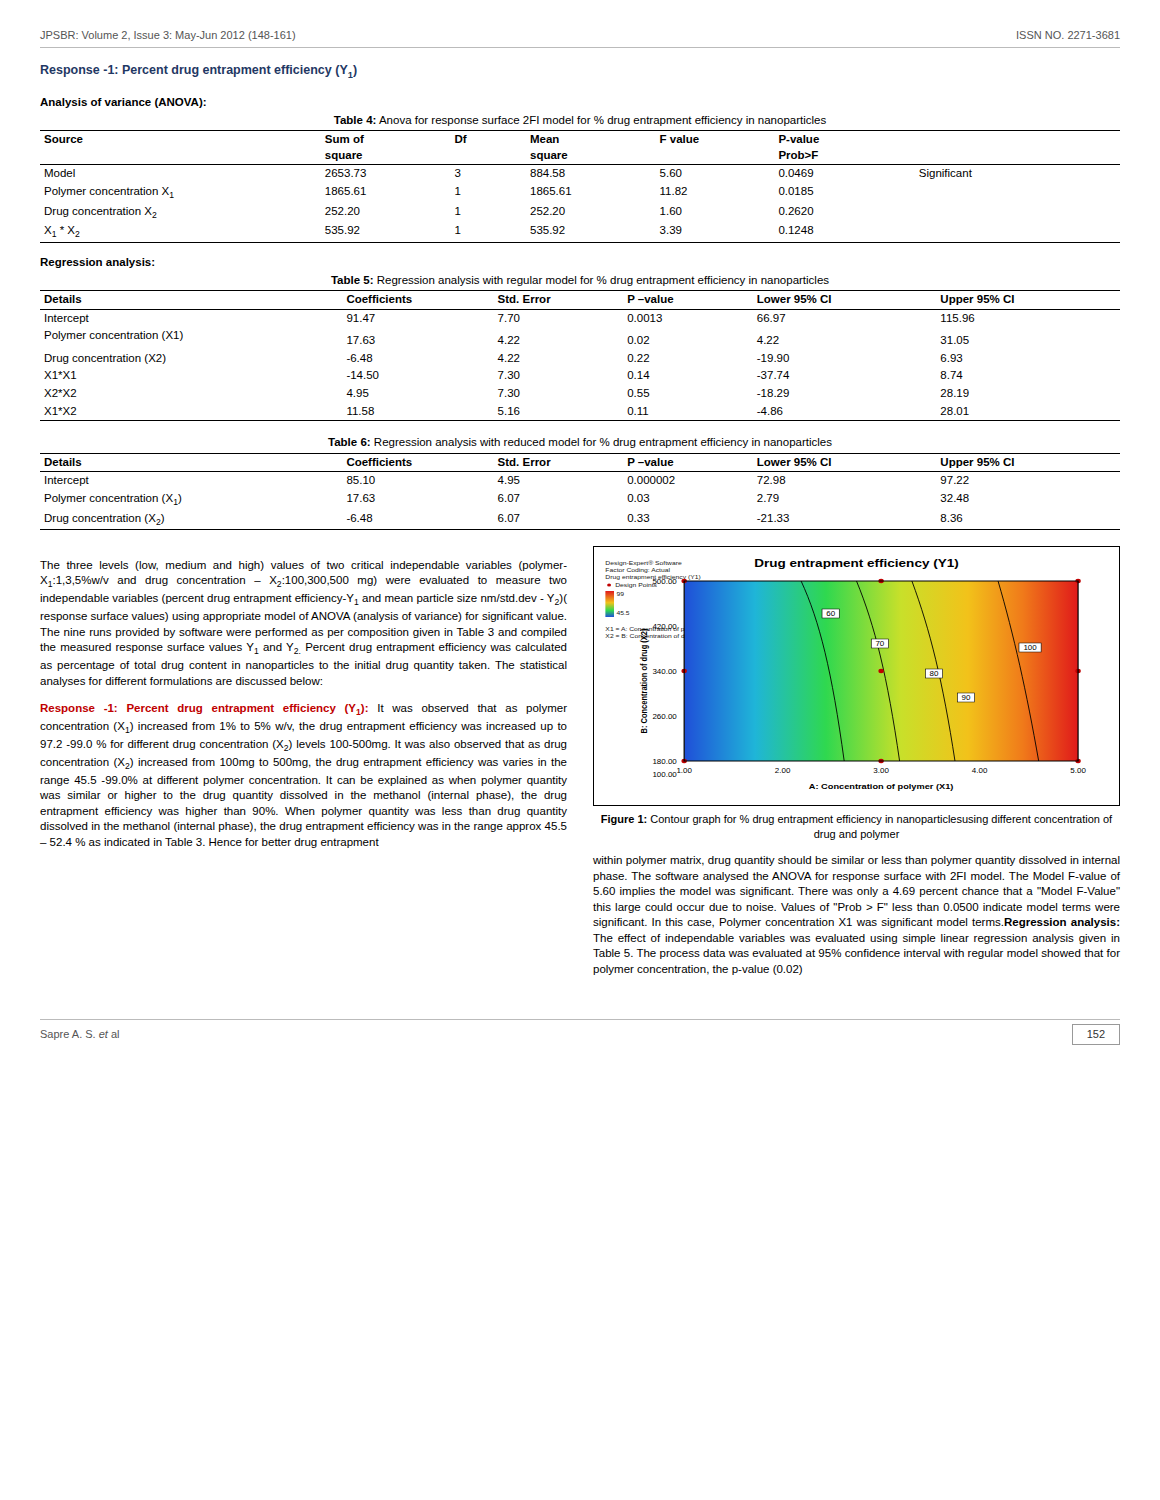JPSBR: Volume 2, Issue 3: May-Jun 2012 (148-161)
ISSN NO. 2271-3681
Response -1: Percent drug entrapment efficiency (Y1)
Analysis of variance (ANOVA):
Table 4: Anova for response surface 2FI model for % drug entrapment efficiency in nanoparticles
| Source | Sum of square | Df | Mean square | F value | P-value Prob>F | |
| --- | --- | --- | --- | --- | --- | --- |
| Model | 2653.73 | 3 | 884.58 | 5.60 | 0.0469 | Significant |
| Polymer concentration X 1 | 1865.61 | 1 | 1865.61 | 11.82 | 0.0185 | |
| Drug concentration X 2 | 252.20 | 1 | 252.20 | 1.60 | 0.2620 | |
| X 1 * X 2 | 535.92 | 1 | 535.92 | 3.39 | 0.1248 | |
Regression analysis:
Table 5: Regression analysis with regular model for % drug entrapment efficiency in nanoparticles
| Details | Coefficients | Std. Error | P –value | Lower 95% CI | Upper 95% CI |
| --- | --- | --- | --- | --- | --- |
| Intercept | 91.47 | 7.70 | 0.0013 | 66.97 | 115.96 |
| Polymer concentration (X1) | 17.63 | 4.22 | 0.02 | 4.22 | 31.05 |
| Drug concentration (X2) | -6.48 | 4.22 | 0.22 | -19.90 | 6.93 |
| X1*X1 | -14.50 | 7.30 | 0.14 | -37.74 | 8.74 |
| X2*X2 | 4.95 | 7.30 | 0.55 | -18.29 | 28.19 |
| X1*X2 | 11.58 | 5.16 | 0.11 | -4.86 | 28.01 |
Table 6: Regression analysis with reduced model for % drug entrapment efficiency in nanoparticles
| Details | Coefficients | Std. Error | P –value | Lower 95% CI | Upper 95% CI |
| --- | --- | --- | --- | --- | --- |
| Intercept | 85.10 | 4.95 | 0.000002 | 72.98 | 97.22 |
| Polymer concentration (X 1 ) | 17.63 | 6.07 | 0.03 | 2.79 | 32.48 |
| Drug concentration (X 2 ) | -6.48 | 6.07 | 0.33 | -21.33 | 8.36 |
The three levels (low, medium and high) values of two critical independable variables (polymer-X1:1,3,5%w/v and drug concentration – X2:100,300,500 mg) were evaluated to measure two independable variables (percent drug entrapment efficiency-Y1 and mean particle size nm/std.dev - Y2)( response surface values) using appropriate model of ANOVA (analysis of variance) for significant value. The nine runs provided by software were performed as per composition given in Table 3 and compiled the measured response surface values Y1 and Y2. Percent drug entrapment efficiency was calculated as percentage of total drug content in nanoparticles to the initial drug quantity taken. The statistical analyses for different formulations are discussed below:
Response -1: Percent drug entrapment efficiency (Y1): It was observed that as polymer concentration (X1) increased from 1% to 5% w/v, the drug entrapment efficiency was increased up to 97.2 -99.0 % for different drug concentration (X2) levels 100-500mg. It was also observed that as drug concentration (X2) increased from 100mg to 500mg, the drug entrapment efficiency was varies in the range 45.5 -99.0% at different polymer concentration. It can be explained as when polymer quantity was similar or higher to the drug quantity dissolved in the methanol (internal phase), the drug entrapment efficiency was higher than 90%. When polymer quantity was less than drug quantity dissolved in the methanol (internal phase), the drug entrapment efficiency was in the range approx 45.5 – 52.4 % as indicated in Table 3. Hence for better drug entrapment
Drug entrapment efficiency (Y1) Design-Expert® Software Factor Coding: Actual Drug entrapment efficiency (Y1) Design Points 99 45.5 X1 = A: Concentration of polymer (X1) X2 = B: Concentration of drug (X2) 60 70 80 90 100 500.00 420.00 340.00 260.00 180.00 100.00 1.00 2.00 3.00 4.00 5.00 A: Concentration of polymer (X1) B: Concentration of drug (X2)
Figure 1: Contour graph for % drug entrapment efficiency in nanoparticlesusing different concentration of drug and polymer
within polymer matrix, drug quantity should be similar or less than polymer quantity dissolved in internal phase. The software analysed the ANOVA for response surface with 2FI model. The Model F-value of 5.60 implies the model was significant. There was only a 4.69 percent chance that a "Model F-Value" this large could occur due to noise. Values of "Prob > F" less than 0.0500 indicate model terms were significant. In this case, Polymer concentration X1 was significant model terms.Regression analysis: The effect of independable variables was evaluated using simple linear regression analysis given in Table 5. The process data was evaluated at 95% confidence interval with regular model showed that for polymer concentration, the p-value (0.02)
Sapre A. S. et al
152